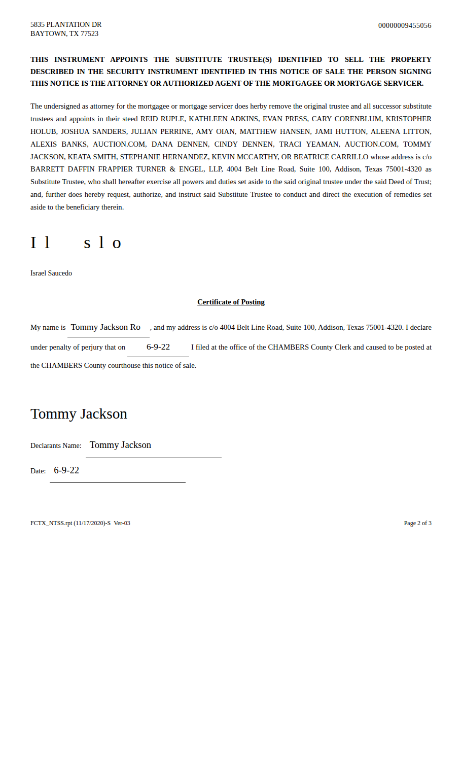5835 PLANTATION DR
BAYTOWN, TX 77523
00000009455056
This instrument appoints the substitute trustee(s) identified to sell the property described in the security instrument identified in this notice of sale The person signing this notice is the attorney or authorized agent of the mortgagee or mortgage servicer.
The undersigned as attorney for the mortgagee or mortgage servicer does herby remove the original trustee and all successor substitute trustees and appoints in their steed REID RUPLE, KATHLEEN ADKINS, EVAN PRESS, CARY CORENBLUM, KRISTOPHER HOLUB, JOSHUA SANDERS, JULIAN PERRINE, AMY OIAN, MATTHEW HANSEN, JAMI HUTTON, ALEENA LITTON, ALEXIS BANKS, AUCTION.COM, DANA DENNEN, CINDY DENNEN, TRACI YEAMAN, AUCTION.COM, TOMMY JACKSON, KEATA SMITH, STEPHANIE HERNANDEZ, KEVIN MCCARTHY, OR BEATRICE CARRILLO whose address is c/o BARRETT DAFFIN FRAPPIER TURNER & ENGEL, LLP, 4004 Belt Line Road, Suite 100, Addison, Texas 75001-4320 as Substitute Trustee, who shall hereafter exercise all powers and duties set aside to the said original trustee under the said Deed of Trust; and, further does hereby request, authorize, and instruct said Substitute Trustee to conduct and direct the execution of remedies set aside to the beneficiary therein.
I l s l o
Israel Saucedo
Certificate of Posting
My name is Tommy Jackson Ro, and my address is c/o 4004 Belt Line Road, Suite 100, Addison, Texas 75001-4320. I declare under penalty of perjury that on 6-9-22 I filed at the office of the CHAMBERS County Clerk and caused to be posted at the CHAMBERS County courthouse this notice of sale.
Tommy Jackson
Declarants Name: Tommy Jackson
Date: 6-9-22
FCTX_NTSS.rpt (11/17/2020)-S Ver-03 Page 2 of 3